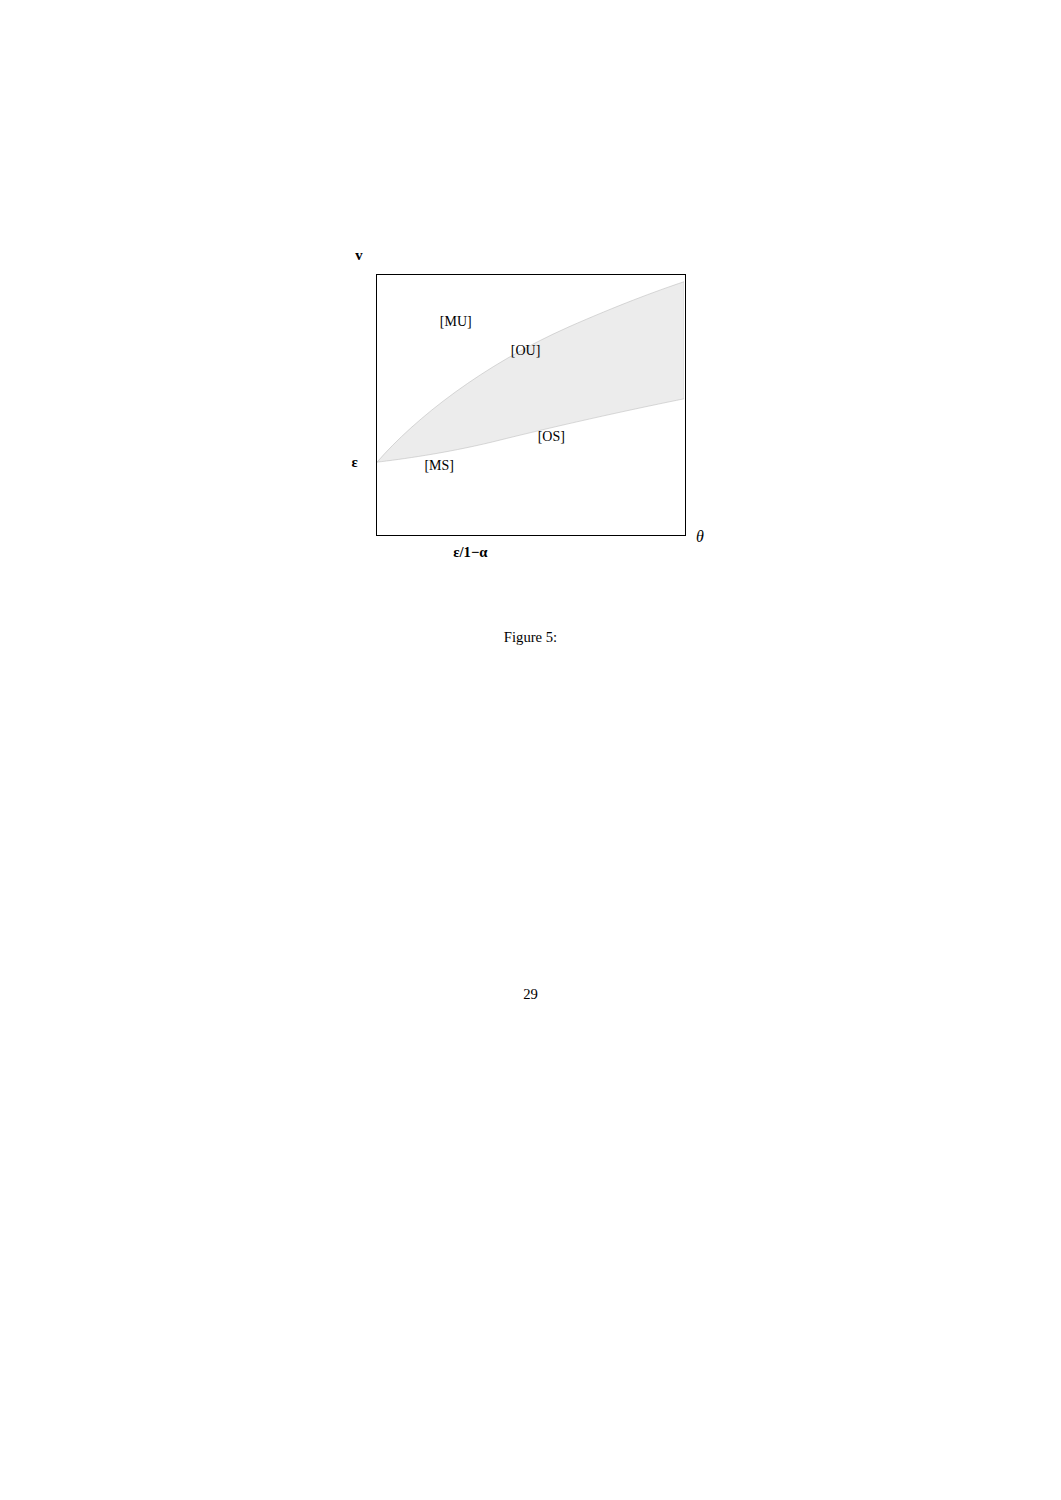v θ ε ε/1−α [MU] [OU] [OS] [MS]
Figure 5:
29